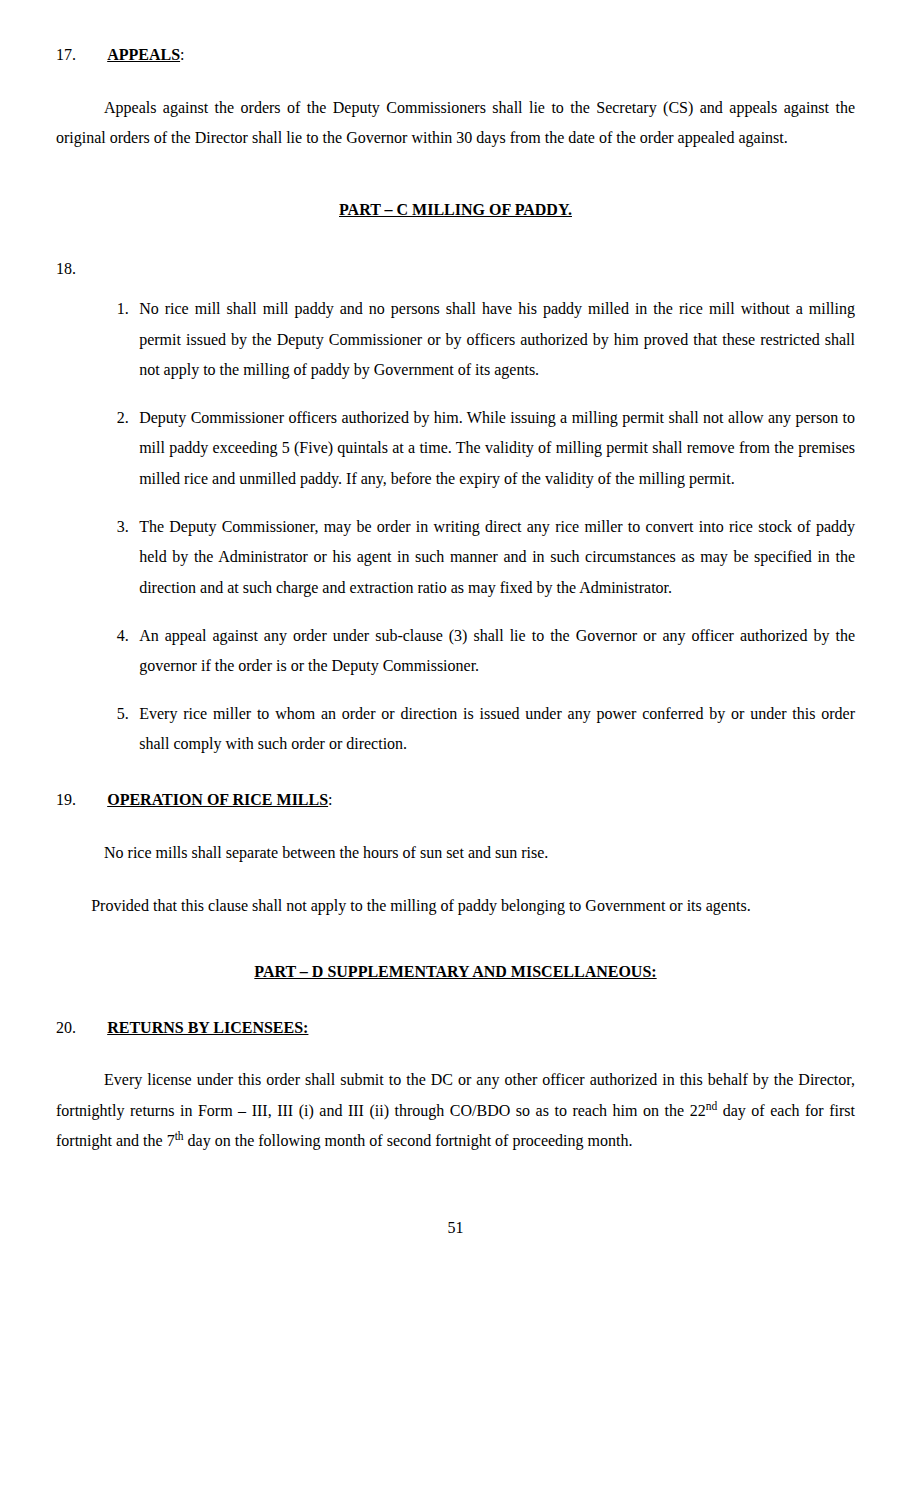17. APPEALS:
Appeals against the orders of the Deputy Commissioners shall lie to the Secretary (CS) and appeals against the original orders of the Director shall lie to the Governor within 30 days from the date of the order appealed against.
PART – C MILLING OF PADDY.
18.
No rice mill shall mill paddy and no persons shall have his paddy milled in the rice mill without a milling permit issued by the Deputy Commissioner or by officers authorized by him proved that these restricted shall not apply to the milling of paddy by Government of its agents.
Deputy Commissioner officers authorized by him. While issuing a milling permit shall not allow any person to mill paddy exceeding 5 (Five) quintals at a time. The validity of milling permit shall remove from the premises milled rice and unmilled paddy. If any, before the expiry of the validity of the milling permit.
The Deputy Commissioner, may be order in writing direct any rice miller to convert into rice stock of paddy held by the Administrator or his agent in such manner and in such circumstances as may be specified in the direction and at such charge and extraction ratio as may fixed by the Administrator.
An appeal against any order under sub-clause (3) shall lie to the Governor or any officer authorized by the governor if the order is or the Deputy Commissioner.
Every rice miller to whom an order or direction is issued under any power conferred by or under this order shall comply with such order or direction.
19. OPERATION OF RICE MILLS:
No rice mills shall separate between the hours of sun set and sun rise.
Provided that this clause shall not apply to the milling of paddy belonging to Government or its agents.
PART – D SUPPLEMENTARY AND MISCELLANEOUS:
20. RETURNS BY LICENSEES:
Every license under this order shall submit to the DC or any other officer authorized in this behalf by the Director, fortnightly returns in Form – III, III (i) and III (ii) through CO/BDO so as to reach him on the 22nd day of each for first fortnight and the 7th day on the following month of second fortnight of proceeding month.
51